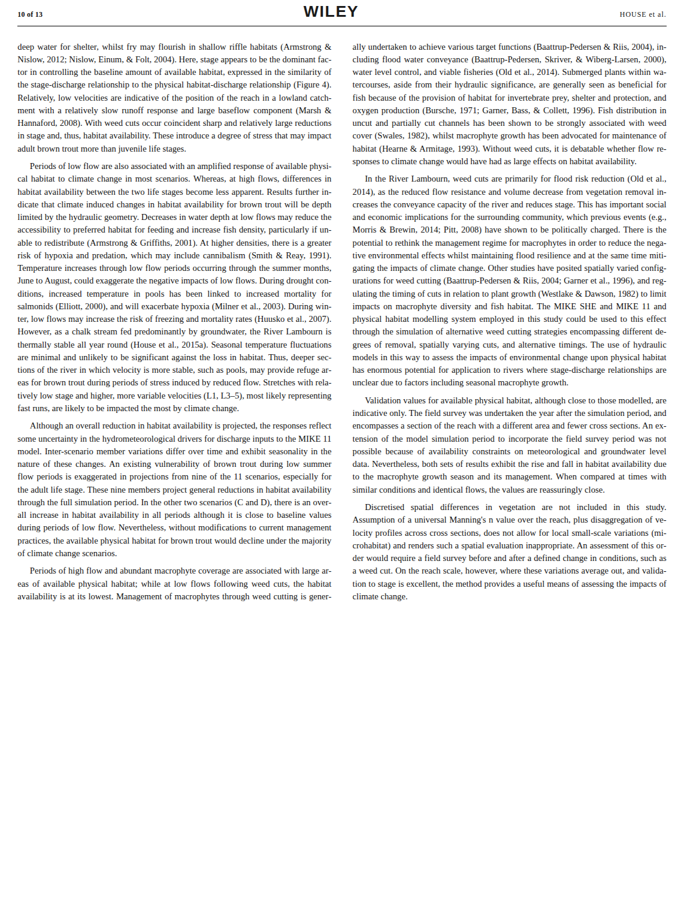10 of 13 WILEY House et al.
deep water for shelter, whilst fry may flourish in shallow riffle habitats (Armstrong & Nislow, 2012; Nislow, Einum, & Folt, 2004). Here, stage appears to be the dominant factor in controlling the baseline amount of available habitat, expressed in the similarity of the stage-discharge relationship to the physical habitat-discharge relationship (Figure 4). Relatively, low velocities are indicative of the position of the reach in a lowland catchment with a relatively slow runoff response and large baseflow component (Marsh & Hannaford, 2008). With weed cuts occur coincident sharp and relatively large reductions in stage and, thus, habitat availability. These introduce a degree of stress that may impact adult brown trout more than juvenile life stages.
Periods of low flow are also associated with an amplified response of available physical habitat to climate change in most scenarios. Whereas, at high flows, differences in habitat availability between the two life stages become less apparent. Results further indicate that climate induced changes in habitat availability for brown trout will be depth limited by the hydraulic geometry. Decreases in water depth at low flows may reduce the accessibility to preferred habitat for feeding and increase fish density, particularly if unable to redistribute (Armstrong & Griffiths, 2001). At higher densities, there is a greater risk of hypoxia and predation, which may include cannibalism (Smith & Reay, 1991). Temperature increases through low flow periods occurring through the summer months, June to August, could exaggerate the negative impacts of low flows. During drought conditions, increased temperature in pools has been linked to increased mortality for salmonids (Elliott, 2000), and will exacerbate hypoxia (Milner et al., 2003). During winter, low flows may increase the risk of freezing and mortality rates (Huusko et al., 2007). However, as a chalk stream fed predominantly by groundwater, the River Lambourn is thermally stable all year round (House et al., 2015a). Seasonal temperature fluctuations are minimal and unlikely to be significant against the loss in habitat. Thus, deeper sections of the river in which velocity is more stable, such as pools, may provide refuge areas for brown trout during periods of stress induced by reduced flow. Stretches with relatively low stage and higher, more variable velocities (L1, L3–5), most likely representing fast runs, are likely to be impacted the most by climate change.
Although an overall reduction in habitat availability is projected, the responses reflect some uncertainty in the hydrometeorological drivers for discharge inputs to the MIKE 11 model. Inter-scenario member variations differ over time and exhibit seasonality in the nature of these changes. An existing vulnerability of brown trout during low summer flow periods is exaggerated in projections from nine of the 11 scenarios, especially for the adult life stage. These nine members project general reductions in habitat availability through the full simulation period. In the other two scenarios (C and D), there is an overall increase in habitat availability in all periods although it is close to baseline values during periods of low flow. Nevertheless, without modifications to current management practices, the available physical habitat for brown trout would decline under the majority of climate change scenarios.
Periods of high flow and abundant macrophyte coverage are associated with large areas of available physical habitat; while at low flows following weed cuts, the habitat availability is at its lowest. Management of macrophytes through weed cutting is generally undertaken to achieve various target functions (Baattrup-Pedersen & Riis, 2004), including flood water conveyance (Baattrup-Pedersen, Skriver, & Wiberg-Larsen, 2000), water level control, and viable fisheries (Old et al., 2014). Submerged plants within watercourses, aside from their hydraulic significance, are generally seen as beneficial for fish because of the provision of habitat for invertebrate prey, shelter and protection, and oxygen production (Bursche, 1971; Garner, Bass, & Collett, 1996). Fish distribution in uncut and partially cut channels has been shown to be strongly associated with weed cover (Swales, 1982), whilst macrophyte growth has been advocated for maintenance of habitat (Hearne & Armitage, 1993). Without weed cuts, it is debatable whether flow responses to climate change would have had as large effects on habitat availability.
In the River Lambourn, weed cuts are primarily for flood risk reduction (Old et al., 2014), as the reduced flow resistance and volume decrease from vegetation removal increases the conveyance capacity of the river and reduces stage. This has important social and economic implications for the surrounding community, which previous events (e.g., Morris & Brewin, 2014; Pitt, 2008) have shown to be politically charged. There is the potential to rethink the management regime for macrophytes in order to reduce the negative environmental effects whilst maintaining flood resilience and at the same time mitigating the impacts of climate change. Other studies have posited spatially varied configurations for weed cutting (Baattrup-Pedersen & Riis, 2004; Garner et al., 1996), and regulating the timing of cuts in relation to plant growth (Westlake & Dawson, 1982) to limit impacts on macrophyte diversity and fish habitat. The MIKE SHE and MIKE 11 and physical habitat modelling system employed in this study could be used to this effect through the simulation of alternative weed cutting strategies encompassing different degrees of removal, spatially varying cuts, and alternative timings. The use of hydraulic models in this way to assess the impacts of environmental change upon physical habitat has enormous potential for application to rivers where stage-discharge relationships are unclear due to factors including seasonal macrophyte growth.
Validation values for available physical habitat, although close to those modelled, are indicative only. The field survey was undertaken the year after the simulation period, and encompasses a section of the reach with a different area and fewer cross sections. An extension of the model simulation period to incorporate the field survey period was not possible because of availability constraints on meteorological and groundwater level data. Nevertheless, both sets of results exhibit the rise and fall in habitat availability due to the macrophyte growth season and its management. When compared at times with similar conditions and identical flows, the values are reassuringly close.
Discretised spatial differences in vegetation are not included in this study. Assumption of a universal Manning's n value over the reach, plus disaggregation of velocity profiles across cross sections, does not allow for local small-scale variations (microhabitat) and renders such a spatial evaluation inappropriate. An assessment of this order would require a field survey before and after a defined change in conditions, such as a weed cut. On the reach scale, however, where these variations average out, and validation to stage is excellent, the method provides a useful means of assessing the impacts of climate change.